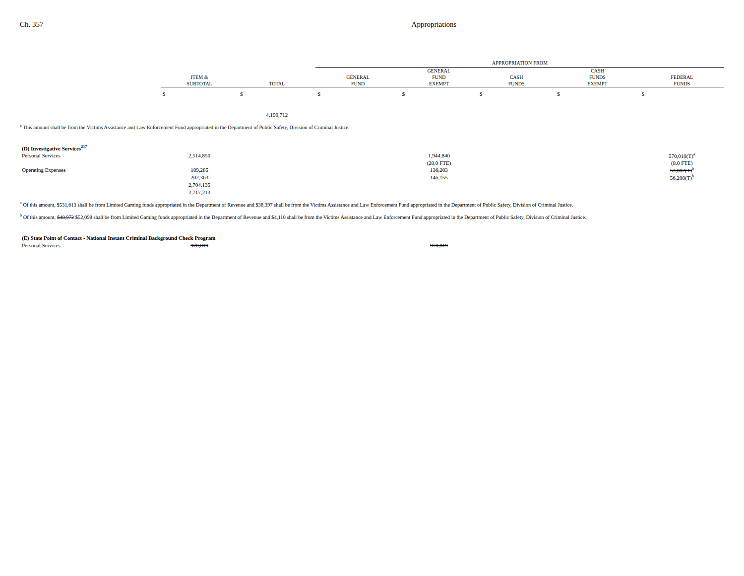Ch. 357
Appropriations
| | | | APPROPRIATION FROM |
| | ITEM & | | GENERAL | GENERAL FUND | CASH | CASH FUNDS | FEDERAL |
| | SUBTOTAL | TOTAL | FUND | EXEMPT | FUNDS | EXEMPT | FUNDS |
| | $ | $ | $ | $ | $ | $ | $ |
| | | 4,190,712 | | | | | |
a This amount shall be from the Victims Assistance and Law Enforcement Fund appropriated in the Department of Public Safety, Division of Criminal Justice.
| (D) Investigative Services 217 |
| Personal Services | 2,514,850 | | | 1,944,840 | | | 570,010(T) a |
| | | | | (28.0 FTE) | | | (8.0 FTE) |
| Operating Expenses | 189,285 | | | 136,203 | | | 53,082(T) b |
| | 202,363 | | | 146,155 | | | 56,208(T) b |
| | 2,704,135 | | | | | | |
| | 2,717,213 | | | | | | |
a Of this amount, $531,613 shall be from Limited Gaming funds appropriated in the Department of Revenue and $38,397 shall be from the Victims Assistance and Law Enforcement Fund appropriated in the Department of Public Safety, Division of Criminal Justice.
b Of this amount, $48,972 $52,098 shall be from Limited Gaming funds appropriated in the Department of Revenue and $4,110 shall be from the Victims Assistance and Law Enforcement Fund appropriated in the Department of Public Safety, Division of Criminal Justice.
| (E) State Point of Contact - National Instant Criminal Background Check Program |
| Personal Services | 970,819 | | | 970,819 | | | |